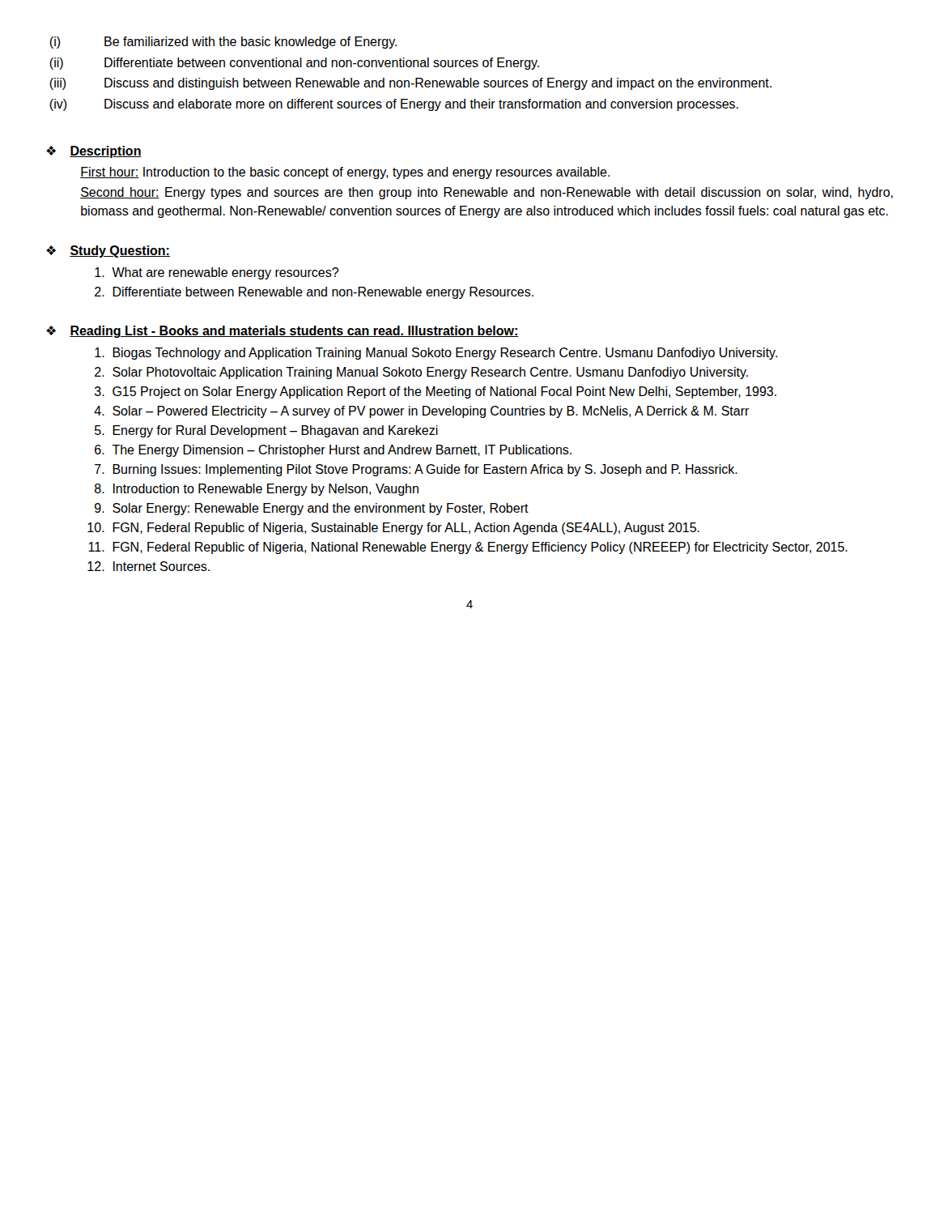(i) Be familiarized with the basic knowledge of Energy.
(ii) Differentiate between conventional and non-conventional sources of Energy.
(iii) Discuss and distinguish between Renewable and non-Renewable sources of Energy and impact on the environment.
(iv) Discuss and elaborate more on different sources of Energy and their transformation and conversion processes.
Description
First hour: Introduction to the basic concept of energy, types and energy resources available.
Second hour: Energy types and sources are then group into Renewable and non-Renewable with detail discussion on solar, wind, hydro, biomass and geothermal. Non-Renewable/ convention sources of Energy are also introduced which includes fossil fuels: coal natural gas etc.
Study Question:
1. What are renewable energy resources?
2. Differentiate between Renewable and non-Renewable energy Resources.
Reading List - Books and materials students can read. Illustration below:
1. Biogas Technology and Application Training Manual Sokoto Energy Research Centre. Usmanu Danfodiyo University.
2. Solar Photovoltaic Application Training Manual Sokoto Energy Research Centre. Usmanu Danfodiyo University.
3. G15 Project on Solar Energy Application Report of the Meeting of National Focal Point New Delhi, September, 1993.
4. Solar – Powered Electricity – A survey of PV power in Developing Countries by B. McNelis, A Derrick & M. Starr
5. Energy for Rural Development – Bhagavan and Karekezi
6. The Energy Dimension – Christopher Hurst and Andrew Barnett, IT Publications.
7. Burning Issues: Implementing Pilot Stove Programs: A Guide for Eastern Africa by S. Joseph and P. Hassrick.
8. Introduction to Renewable Energy by Nelson, Vaughn
9. Solar Energy: Renewable Energy and the environment by Foster, Robert
10. FGN, Federal Republic of Nigeria, Sustainable Energy for ALL, Action Agenda (SE4ALL), August 2015.
11. FGN, Federal Republic of Nigeria, National Renewable Energy & Energy Efficiency Policy (NREEEP) for Electricity Sector, 2015.
12. Internet Sources.
4